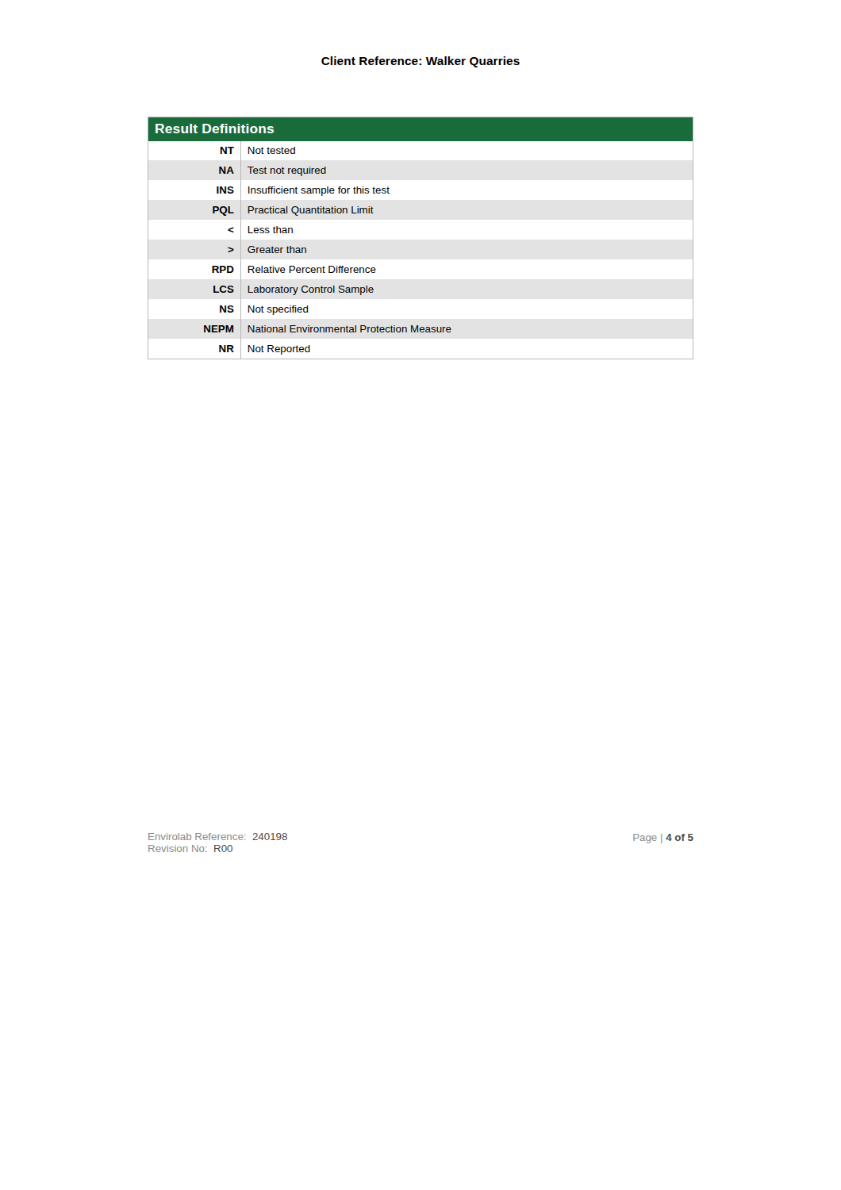Client Reference: Walker Quarries
| Result Definitions |
| --- |
| NT | Not tested |
| NA | Test not required |
| INS | Insufficient sample for this test |
| PQL | Practical Quantitation Limit |
| < | Less than |
| > | Greater than |
| RPD | Relative Percent Difference |
| LCS | Laboratory Control Sample |
| NS | Not specified |
| NEPM | National Environmental Protection Measure |
| NR | Not Reported |
Envirolab Reference: 240198
Revision No: R00
Page | 4 of 5